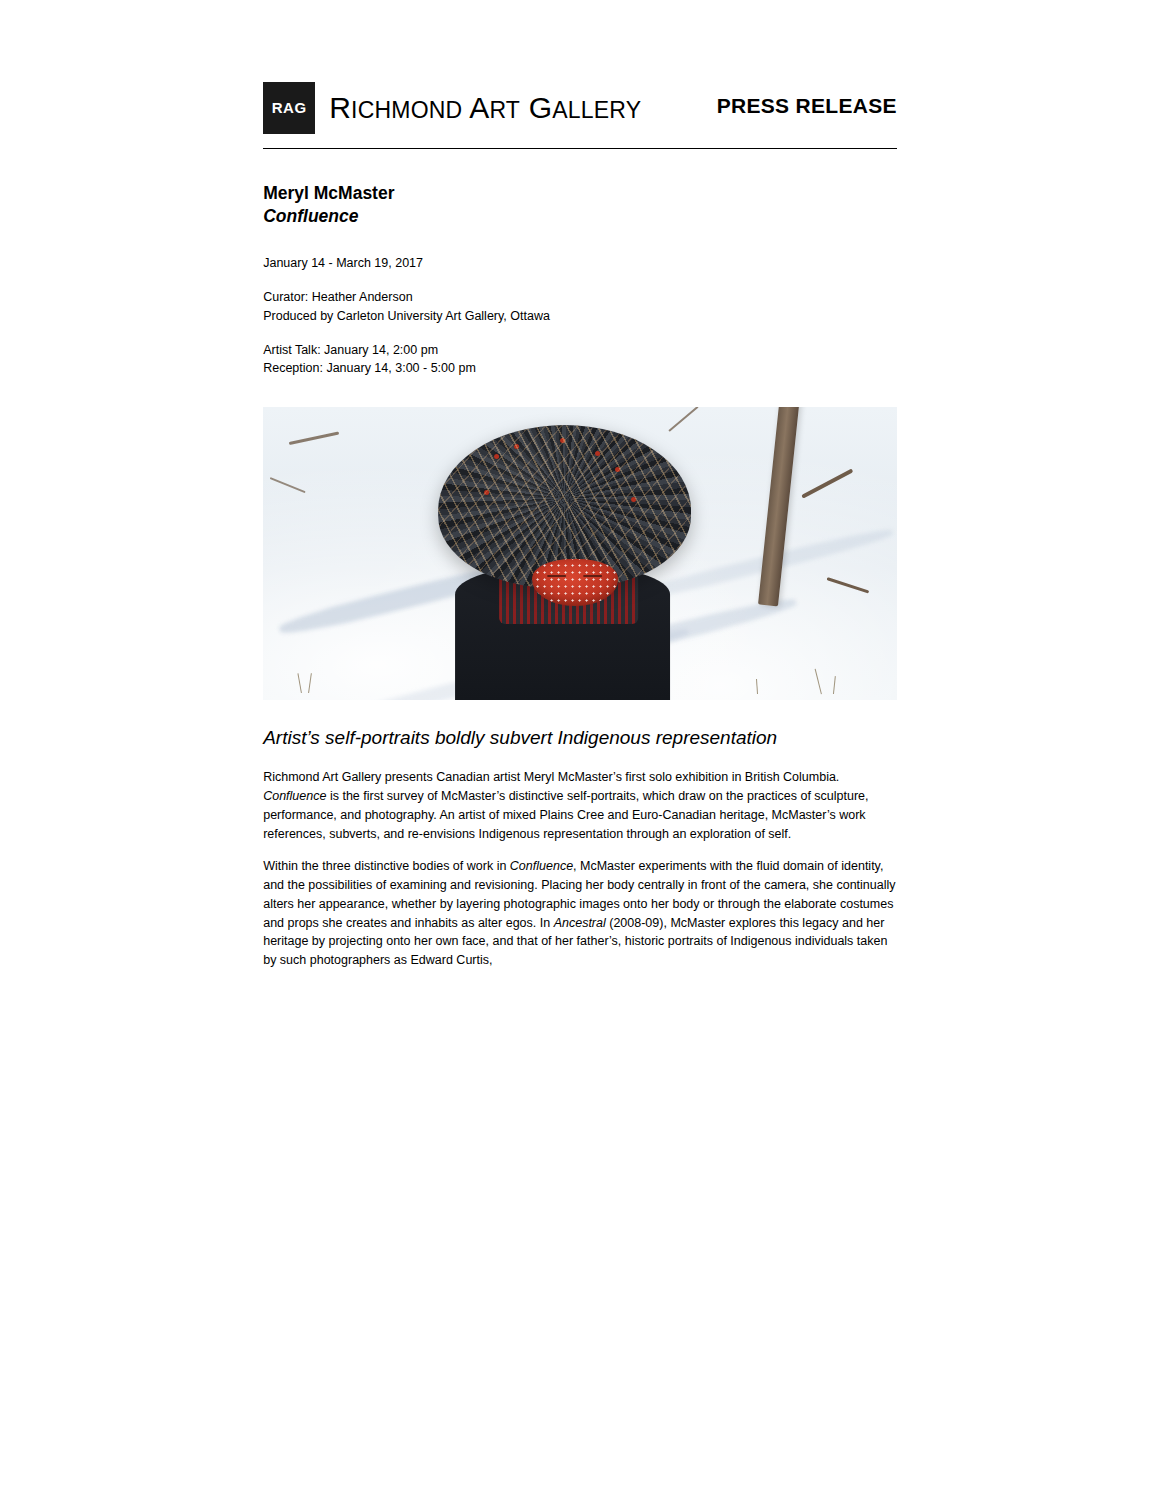RAG
RICHMOND ART GALLERY
PRESS RELEASE
Meryl McMaster
Confluence
January 14 - March 19, 2017
Curator: Heather Anderson
Produced by Carleton University Art Gallery, Ottawa
Artist Talk: January 14, 2:00 pm
Reception: January 14, 3:00 - 5:00 pm
Artist’s self-portraits boldly subvert Indigenous representation
Richmond Art Gallery presents Canadian artist Meryl McMaster’s first solo exhibition in British Columbia. Confluence is the first survey of McMaster’s distinctive self-portraits, which draw on the practices of sculpture, performance, and photography. An artist of mixed Plains Cree and Euro-Canadian heritage, McMaster’s work references, subverts, and re-envisions Indigenous representation through an exploration of self.
Within the three distinctive bodies of work in Confluence, McMaster experiments with the fluid domain of identity, and the possibilities of examining and revisioning. Placing her body centrally in front of the camera, she continually alters her appearance, whether by layering photographic images onto her body or through the elaborate costumes and props she creates and inhabits as alter egos. In Ancestral (2008-09), McMaster explores this legacy and her heritage by projecting onto her own face, and that of her father’s, historic portraits of Indigenous individuals taken by such photographers as Edward Curtis,